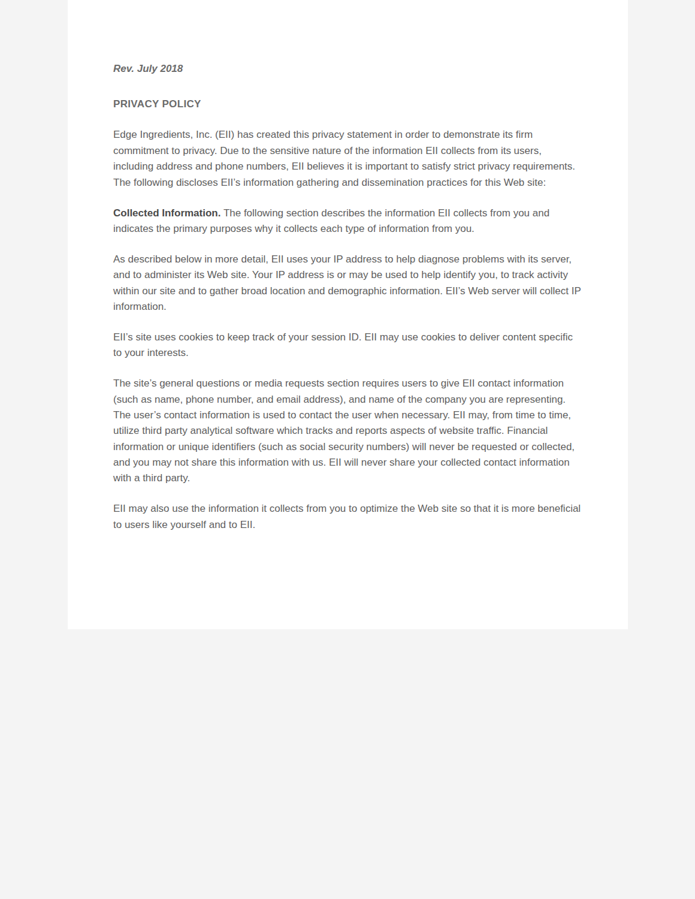Rev. July 2018
PRIVACY POLICY
Edge Ingredients, Inc. (EII) has created this privacy statement in order to demonstrate its firm commitment to privacy. Due to the sensitive nature of the information EII collects from its users, including address and phone numbers, EII believes it is important to satisfy strict privacy requirements. The following discloses EII’s information gathering and dissemination practices for this Web site:
Collected Information. The following section describes the information EII collects from you and indicates the primary purposes why it collects each type of information from you.
As described below in more detail, EII uses your IP address to help diagnose problems with its server, and to administer its Web site. Your IP address is or may be used to help identify you, to track activity within our site and to gather broad location and demographic information. EII’s Web server will collect IP information.
EII’s site uses cookies to keep track of your session ID. EII may use cookies to deliver content specific to your interests.
The site’s general questions or media requests section requires users to give EII contact information (such as name, phone number, and email address), and name of the company you are representing. The user’s contact information is used to contact the user when necessary. EII may, from time to time, utilize third party analytical software which tracks and reports aspects of website traffic. Financial information or unique identifiers (such as social security numbers) will never be requested or collected, and you may not share this information with us. EII will never share your collected contact information with a third party.
EII may also use the information it collects from you to optimize the Web site so that it is more beneficial to users like yourself and to EII.